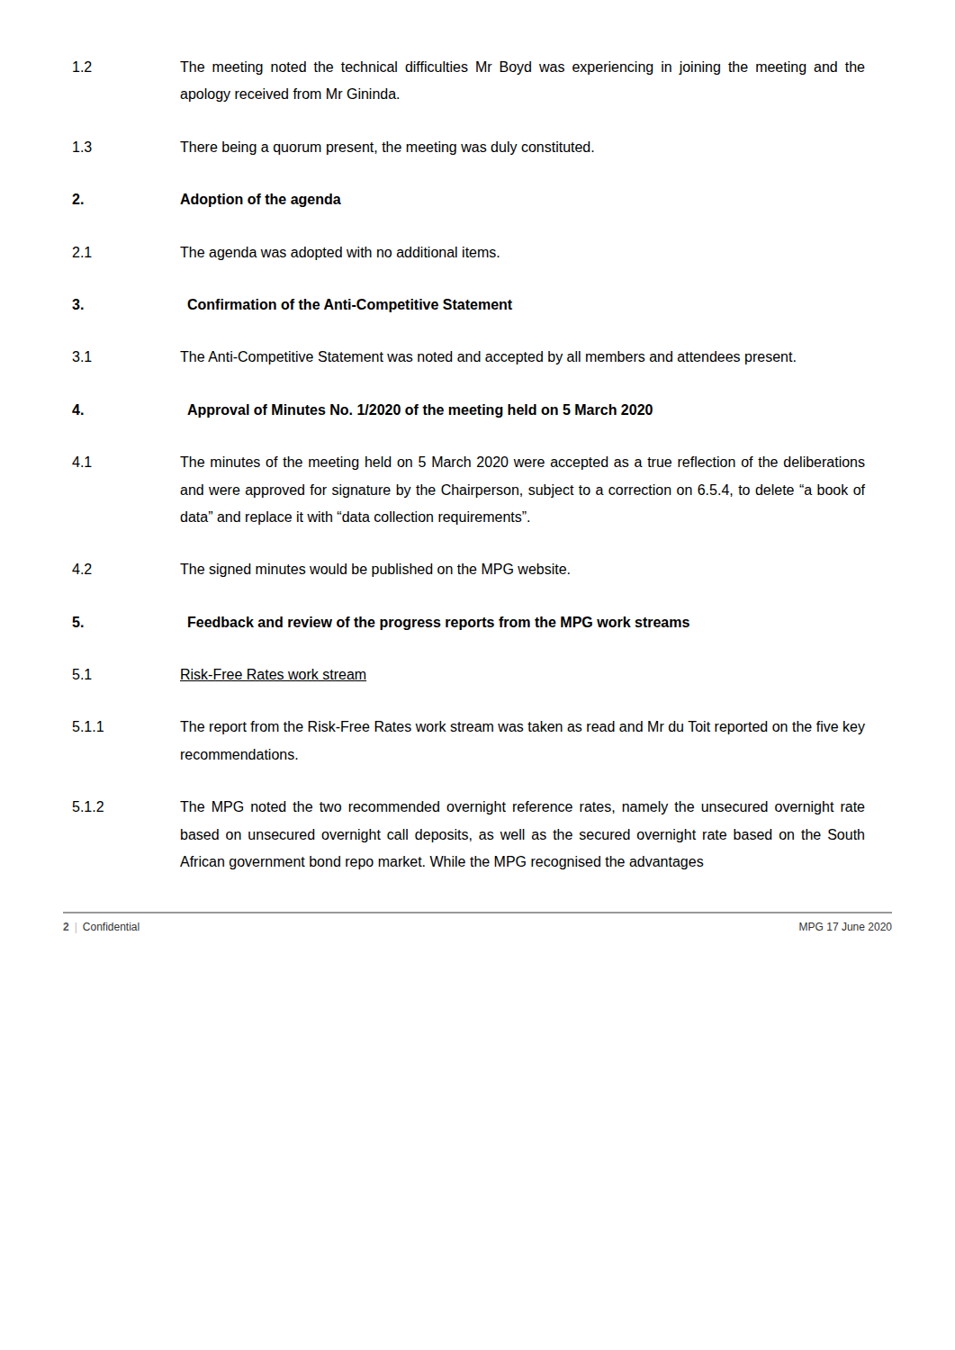1.2
The meeting noted the technical difficulties Mr Boyd was experiencing in joining the meeting and the apology received from Mr Gininda.
1.3
There being a quorum present, the meeting was duly constituted.
2.
Adoption of the agenda
2.1
The agenda was adopted with no additional items.
3.
Confirmation of the Anti-Competitive Statement
3.1
The Anti-Competitive Statement was noted and accepted by all members and attendees present.
4.
Approval of Minutes No. 1/2020 of the meeting held on 5 March 2020
4.1
The minutes of the meeting held on 5 March 2020 were accepted as a true reflection of the deliberations and were approved for signature by the Chairperson, subject to a correction on 6.5.4, to delete “a book of data” and replace it with “data collection requirements”.
4.2
The signed minutes would be published on the MPG website.
5.
Feedback and review of the progress reports from the MPG work streams
5.1
Risk-Free Rates work stream
5.1.1
The report from the Risk-Free Rates work stream was taken as read and Mr du Toit reported on the five key recommendations.
5.1.2
The MPG noted the two recommended overnight reference rates, namely the unsecured overnight rate based on unsecured overnight call deposits, as well as the secured overnight rate based on the South African government bond repo market. While the MPG recognised the advantages
2 | Confidential
MPG 17 June 2020